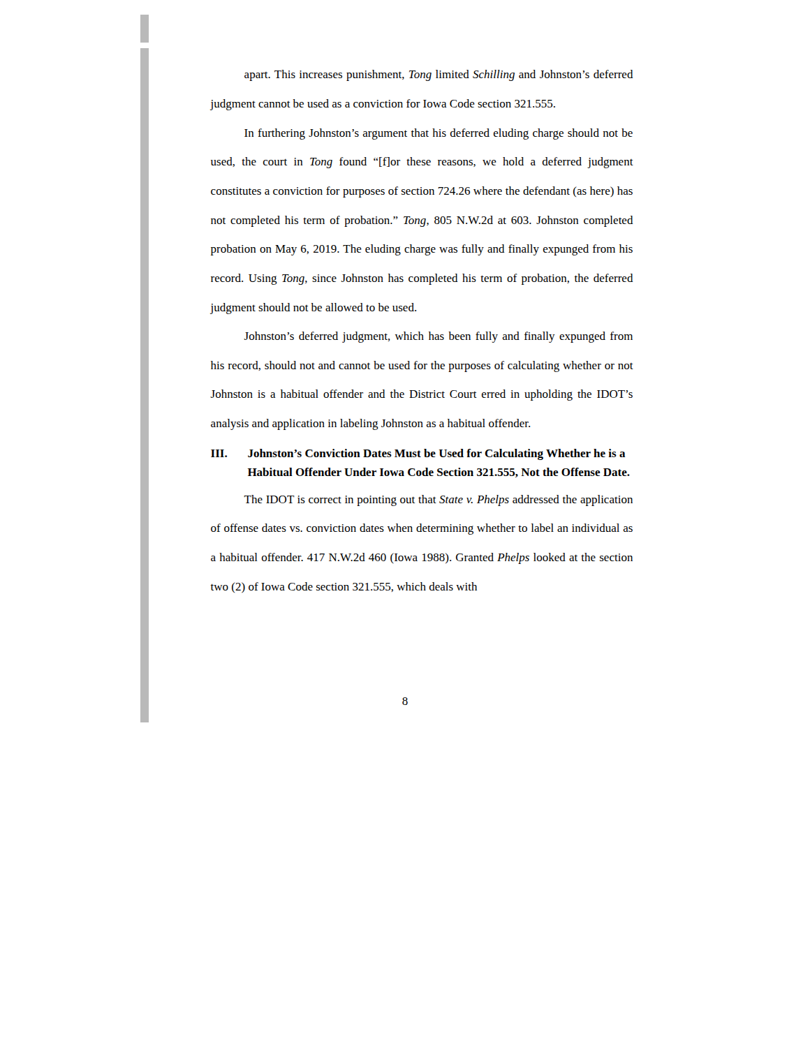apart. This increases punishment, Tong limited Schilling and Johnston’s deferred judgment cannot be used as a conviction for Iowa Code section 321.555.
In furthering Johnston’s argument that his deferred eluding charge should not be used, the court in Tong found “[f]or these reasons, we hold a deferred judgment constitutes a conviction for purposes of section 724.26 where the defendant (as here) has not completed his term of probation.” Tong, 805 N.W.2d at 603. Johnston completed probation on May 6, 2019. The eluding charge was fully and finally expunged from his record. Using Tong, since Johnston has completed his term of probation, the deferred judgment should not be allowed to be used.
Johnston’s deferred judgment, which has been fully and finally expunged from his record, should not and cannot be used for the purposes of calculating whether or not Johnston is a habitual offender and the District Court erred in upholding the IDOT’s analysis and application in labeling Johnston as a habitual offender.
III.
Johnston’s Conviction Dates Must be Used for Calculating Whether he is a Habitual Offender Under Iowa Code Section 321.555, Not the Offense Date.
The IDOT is correct in pointing out that State v. Phelps addressed the application of offense dates vs. conviction dates when determining whether to label an individual as a habitual offender. 417 N.W.2d 460 (Iowa 1988). Granted Phelps looked at the section two (2) of Iowa Code section 321.555, which deals with
8